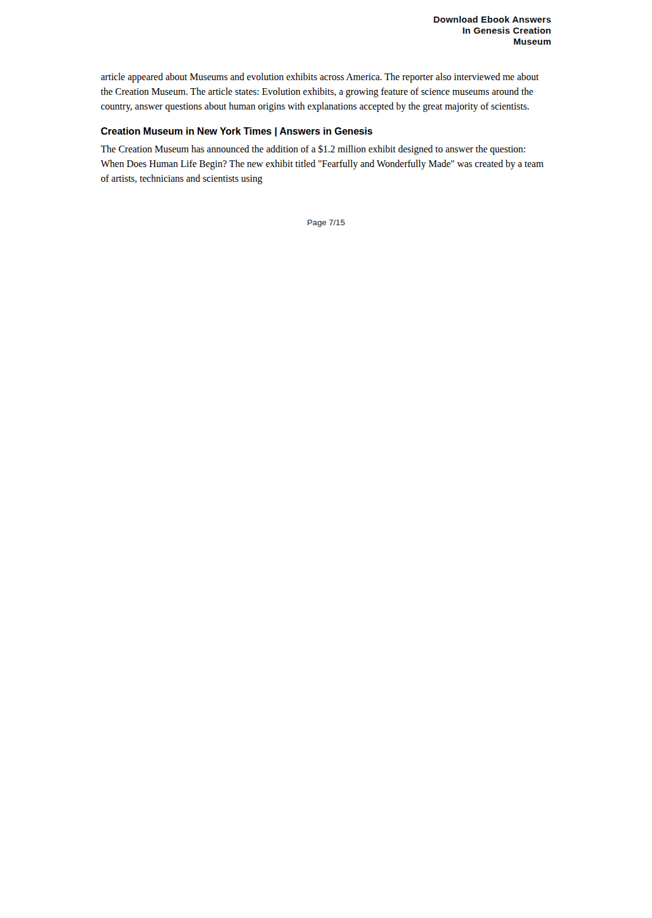Download Ebook Answers In Genesis Creation Museum
article appeared about Museums and evolution exhibits across America. The reporter also interviewed me about the Creation Museum. The article states: Evolution exhibits, a growing feature of science museums around the country, answer questions about human origins with explanations accepted by the great majority of scientists.
Creation Museum in New York Times | Answers in Genesis
The Creation Museum has announced the addition of a $1.2 million exhibit designed to answer the question: When Does Human Life Begin? The new exhibit titled "Fearfully and Wonderfully Made" was created by a team of artists, technicians and scientists using
Page 7/15